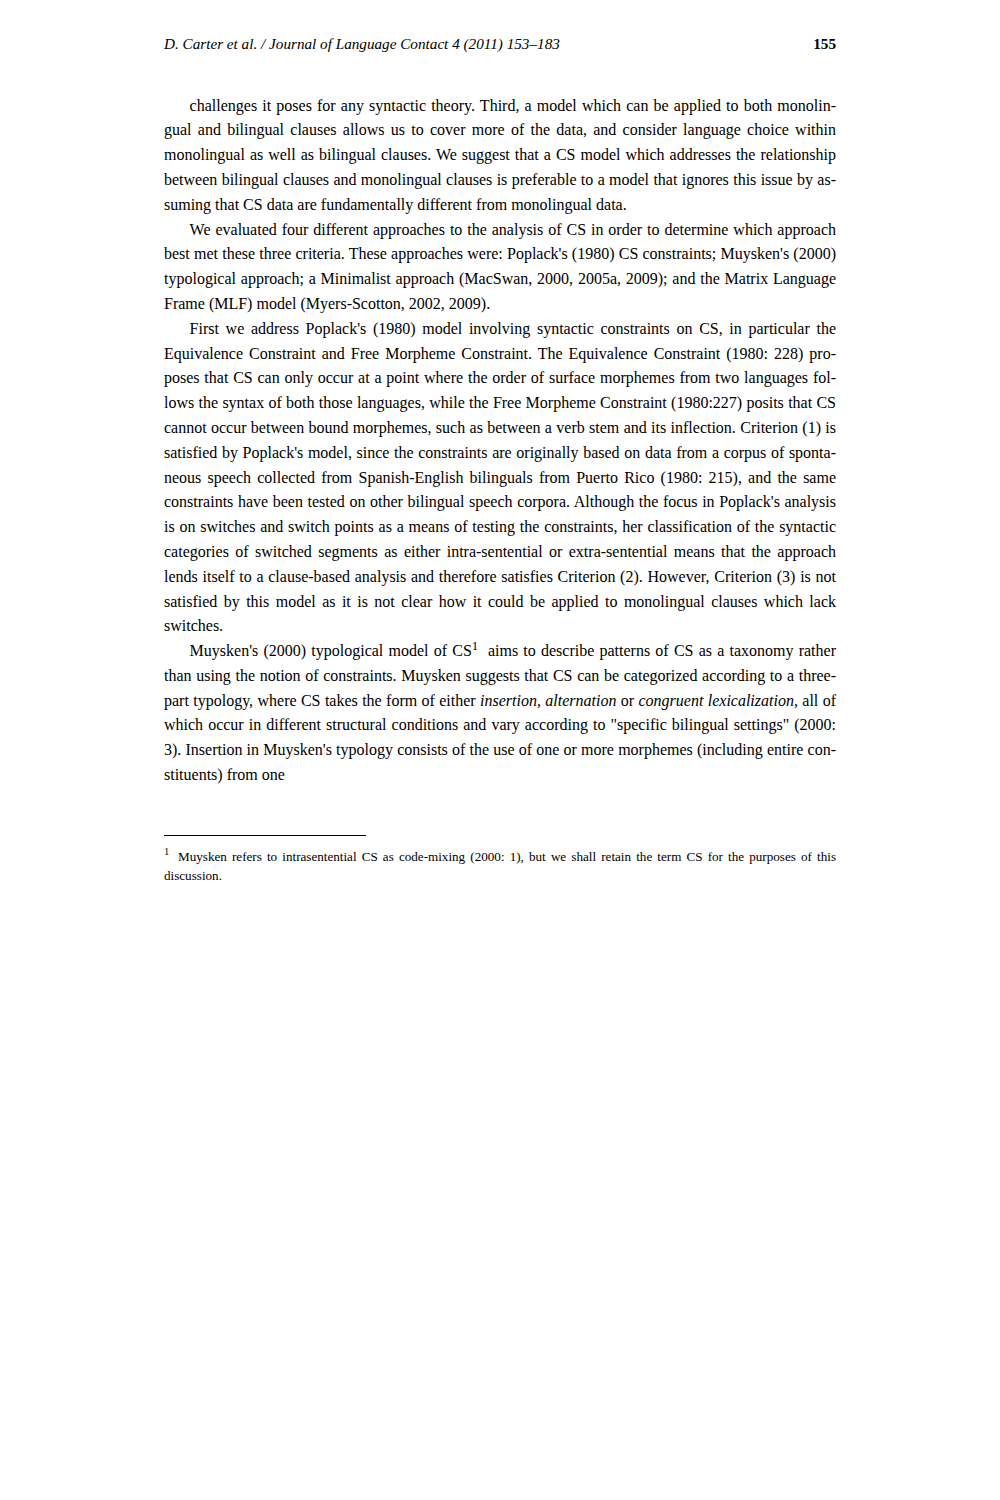D. Carter et al. / Journal of Language Contact 4 (2011) 153–183 155
challenges it poses for any syntactic theory. Third, a model which can be applied to both monolingual and bilingual clauses allows us to cover more of the data, and consider language choice within monolingual as well as bilingual clauses. We suggest that a CS model which addresses the relationship between bilingual clauses and monolingual clauses is preferable to a model that ignores this issue by assuming that CS data are fundamentally different from monolingual data.
We evaluated four different approaches to the analysis of CS in order to determine which approach best met these three criteria. These approaches were: Poplack's (1980) CS constraints; Muysken's (2000) typological approach; a Minimalist approach (MacSwan, 2000, 2005a, 2009); and the Matrix Language Frame (MLF) model (Myers-Scotton, 2002, 2009).
First we address Poplack's (1980) model involving syntactic constraints on CS, in particular the Equivalence Constraint and Free Morpheme Constraint. The Equivalence Constraint (1980: 228) proposes that CS can only occur at a point where the order of surface morphemes from two languages follows the syntax of both those languages, while the Free Morpheme Constraint (1980:227) posits that CS cannot occur between bound morphemes, such as between a verb stem and its inflection. Criterion (1) is satisfied by Poplack's model, since the constraints are originally based on data from a corpus of spontaneous speech collected from Spanish-English bilinguals from Puerto Rico (1980: 215), and the same constraints have been tested on other bilingual speech corpora. Although the focus in Poplack's analysis is on switches and switch points as a means of testing the constraints, her classification of the syntactic categories of switched segments as either intra-sentential or extra-sentential means that the approach lends itself to a clause-based analysis and therefore satisfies Criterion (2). However, Criterion (3) is not satisfied by this model as it is not clear how it could be applied to monolingual clauses which lack switches.
Muysken's (2000) typological model of CS1 aims to describe patterns of CS as a taxonomy rather than using the notion of constraints. Muysken suggests that CS can be categorized according to a three-part typology, where CS takes the form of either insertion, alternation or congruent lexicalization, all of which occur in different structural conditions and vary according to "specific bilingual settings" (2000: 3). Insertion in Muysken's typology consists of the use of one or more morphemes (including entire constituents) from one
1 Muysken refers to intrasentential CS as code-mixing (2000: 1), but we shall retain the term CS for the purposes of this discussion.